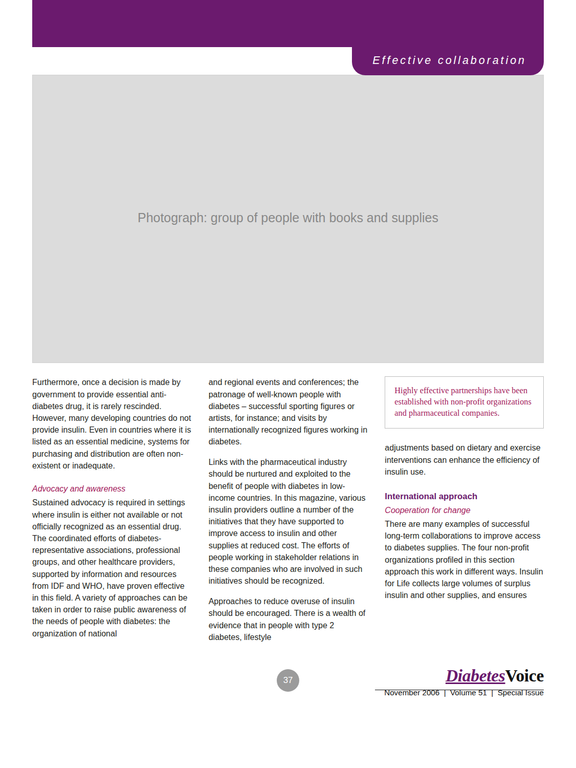Effective collaboration
Furthermore, once a decision is made by government to provide essential anti-diabetes drug, it is rarely rescinded. However, many developing countries do not provide insulin. Even in countries where it is listed as an essential medicine, systems for purchasing and distribution are often non-existent or inadequate.
Advocacy and awareness
Sustained advocacy is required in settings where insulin is either not available or not officially recognized as an essential drug. The coordinated efforts of diabetes-representative associations, professional groups, and other healthcare providers, supported by information and resources from IDF and WHO, have proven effective in this field. A variety of approaches can be taken in order to raise public awareness of the needs of people with diabetes: the organization of national
and regional events and conferences; the patronage of well-known people with diabetes – successful sporting figures or artists, for instance; and visits by internationally recognized figures working in diabetes.
Links with the pharmaceutical industry should be nurtured and exploited to the benefit of people with diabetes in low-income countries. In this magazine, various insulin providers outline a number of the initiatives that they have supported to improve access to insulin and other supplies at reduced cost. The efforts of people working in stakeholder relations in these companies who are involved in such initiatives should be recognized.
Approaches to reduce overuse of insulin should be encouraged. There is a wealth of evidence that in people with type 2 diabetes, lifestyle
Highly effective partnerships have been established with non-profit organizations and pharmaceutical companies.
adjustments based on dietary and exercise interventions can enhance the efficiency of insulin use.
International approach
Cooperation for change
There are many examples of successful long-term collaborations to improve access to diabetes supplies. The four non-profit organizations profiled in this section approach this work in different ways. Insulin for Life collects large volumes of surplus insulin and other supplies, and ensures
37
Diabetes Voice
November 2006 | Volume 51 | Special Issue